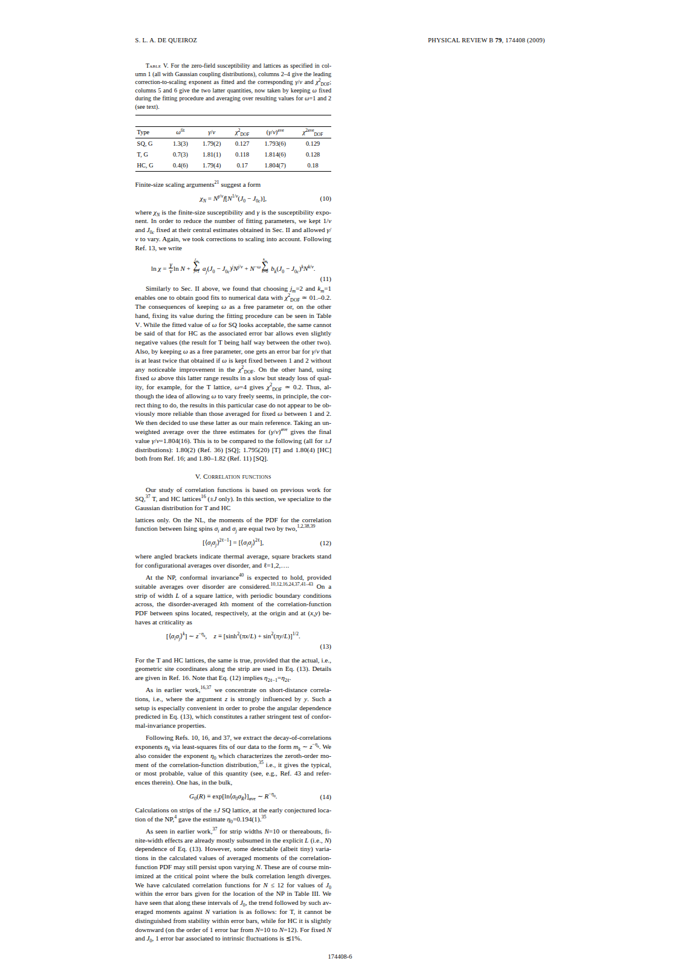S. L. A. de Queiroz
Physical Review B 79, 174408 (2009)
Table V. For the zero-field susceptibility and lattices as specified in column 1 (all with Gaussian coupling distributions), columns 2–4 give the leading correction-to-scaling exponent as fitted and the corresponding γ/ν and χ2DOF; columns 5 and 6 give the two latter quantities, now taken by keeping ω fixed during the fitting procedure and averaging over resulting values for ω=1 and 2 (see text).
| Type | ω fit | γ / ν | χ 2 DOF | ( γ / ν ) ave | χ 2ave DOF |
| --- | --- | --- | --- | --- | --- |
| SQ, G | 1.3(3) | 1.79(2) | 0.127 | 1.793(6) | 0.129 |
| T, G | 0.7(3) | 1.81(1) | 0.118 | 1.814(6) | 0.128 |
| HC, G | 0.4(6) | 1.79(4) | 0.17 | 1.804(7) | 0.18 |
Finite-size scaling arguments21 suggest a form
χN = Nγ/νf[N1/ν(J0 − J0c)], (10)
where χN is the finite-size susceptibility and γ is the susceptibility exponent. In order to reduce the number of fitting parameters, we kept 1/ν and J0c fixed at their central estimates obtained in Sec. II and allowed γ/ν to vary. Again, we took corrections to scaling into account. Following Ref. 13, we write
ln χ = γνln N + jm∑j=1 aj(J0 − J0c)jNj/ν + N−ωkm∑k=0 bk(J0 − J0c)kNk/ν. (11)
Similarly to Sec. II above, we found that choosing jm=2 and km=1 enables one to obtain good fits to numerical data with χ2DOF ≃ 01.–0.2. The consequences of keeping ω as a free parameter or, on the other hand, fixing its value during the fitting procedure can be seen in Table V. While the fitted value of ω for SQ looks acceptable, the same cannot be said of that for HC as the associated error bar allows even slightly negative values (the result for T being half way between the other two). Also, by keeping ω as a free parameter, one gets an error bar for γ/ν that is at least twice that obtained if ω is kept fixed between 1 and 2 without any noticeable improvement in the χ2DOF. On the other hand, using fixed ω above this latter range results in a slow but steady loss of quality, for example, for the T lattice, ω=4 gives χ2DOF ≃ 0.2. Thus, although the idea of allowing ω to vary freely seems, in principle, the correct thing to do, the results in this particular case do not appear to be obviously more reliable than those averaged for fixed ω between 1 and 2. We then decided to use these latter as our main reference. Taking an unweighted average over the three estimates for (γ/ν)ave gives the final value γ/ν=1.804(16). This is to be compared to the following (all for ±J distributions): 1.80(2) (Ref. 36) [SQ]; 1.795(20) [T] and 1.80(4) [HC] both from Ref. 16; and 1.80–1.82 (Ref. 11) [SQ].
V. Correlation functions
Our study of correlation functions is based on previous work for SQ,37 T, and HC lattices16 (±J only). In this section, we specialize to the Gaussian distribution for T and HC
lattices only. On the NL, the moments of the PDF for the correlation function between Ising spins σi and σj are equal two by two,1,2,38,39
[⟨σiσj⟩2ℓ−1] = [⟨σiσj⟩2ℓ], (12)
where angled brackets indicate thermal average, square brackets stand for configurational averages over disorder, and ℓ=1,2,….
At the NP, conformal invariance40 is expected to hold, provided suitable averages over disorder are considered.10,12,16,24,37,41–43 On a strip of width L of a square lattice, with periodic boundary conditions across, the disorder-averaged kth moment of the correlation-function PDF between spins located, respectively, at the origin and at (x,y) behaves at criticality as
[⟨σiσj⟩k] ∼ z−ηk, z ≡ [sinh2(πx/L) + sin2(πy/L)]1/2.
(13)
For the T and HC lattices, the same is true, provided that the actual, i.e., geometric site coordinates along the strip are used in Eq. (13). Details are given in Ref. 16. Note that Eq. (12) implies η2ℓ−1=η2ℓ.
As in earlier work,16,37 we concentrate on short-distance correlations, i.e., where the argument z is strongly influenced by y. Such a setup is especially convenient in order to probe the angular dependence predicted in Eq. (13), which constitutes a rather stringent test of conformal-invariance properties.
Following Refs. 10, 16, and 37, we extract the decay-of-correlations exponents ηk via least-squares fits of our data to the form mk ∼ z−ηk. We also consider the exponent η0 which characterizes the zeroth-order moment of the correlation-function distribution,35 i.e., it gives the typical, or most probable, value of this quantity (see, e.g., Ref. 43 and references therein). One has, in the bulk,
G0(R) ≡ exp[ln⟨σ0σR⟩]ave ∼ R−η0. (14)
Calculations on strips of the ±J SQ lattice, at the early conjectured location of the NP,4 gave the estimate η0=0.194(1).35
As seen in earlier work,37 for strip widths N=10 or thereabouts, finite-width effects are already mostly subsumed in the explicit L (i.e., N) dependence of Eq. (13). However, some detectable (albeit tiny) variations in the calculated values of averaged moments of the correlation-function PDF may still persist upon varying N. These are of course minimized at the critical point where the bulk correlation length diverges. We have calculated correlation functions for N ≤ 12 for values of J0 within the error bars given for the location of the NP in Table III. We have seen that along these intervals of J0, the trend followed by such averaged moments against N variation is as follows: for T, it cannot be distinguished from stability within error bars, while for HC it is slightly downward (on the order of 1 error bar from N=10 to N=12). For fixed N and J0, 1 error bar associated to intrinsic fluctuations is ≲1%.
174408-6